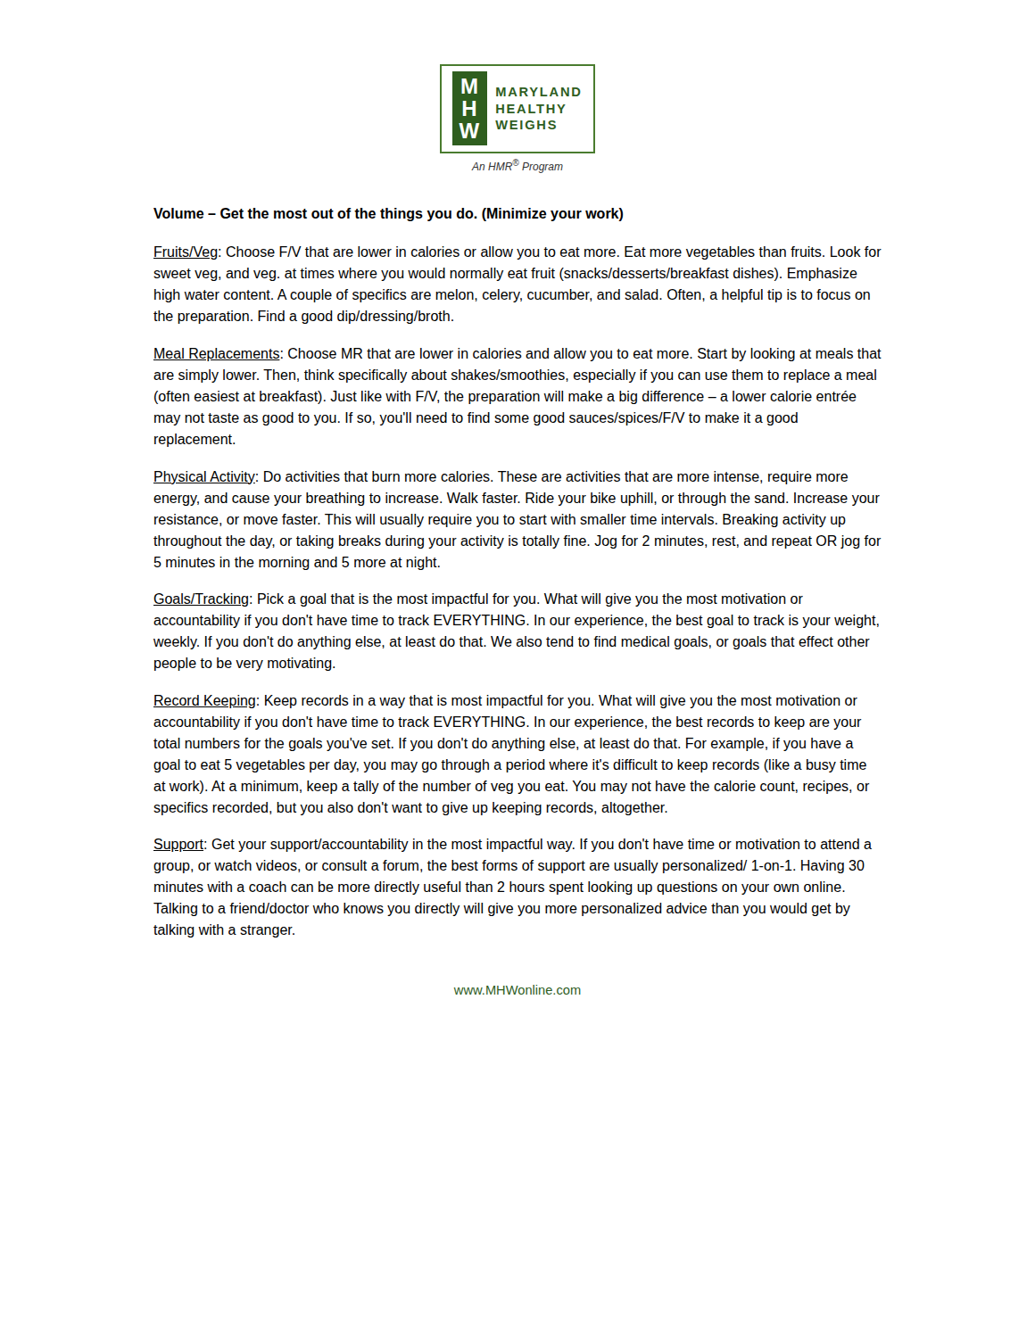M H W
MARYLAND HEALTHY WEIGHS
An HMR® Program
Volume – Get the most out of the things you do. (Minimize your work)
Fruits/Veg: Choose F/V that are lower in calories or allow you to eat more. Eat more vegetables than fruits. Look for sweet veg, and veg. at times where you would normally eat fruit (snacks/desserts/breakfast dishes). Emphasize high water content. A couple of specifics are melon, celery, cucumber, and salad. Often, a helpful tip is to focus on the preparation. Find a good dip/dressing/broth.
Meal Replacements: Choose MR that are lower in calories and allow you to eat more. Start by looking at meals that are simply lower. Then, think specifically about shakes/smoothies, especially if you can use them to replace a meal (often easiest at breakfast). Just like with F/V, the preparation will make a big difference – a lower calorie entrée may not taste as good to you. If so, you'll need to find some good sauces/spices/F/V to make it a good replacement.
Physical Activity: Do activities that burn more calories. These are activities that are more intense, require more energy, and cause your breathing to increase. Walk faster. Ride your bike uphill, or through the sand. Increase your resistance, or move faster. This will usually require you to start with smaller time intervals. Breaking activity up throughout the day, or taking breaks during your activity is totally fine. Jog for 2 minutes, rest, and repeat OR jog for 5 minutes in the morning and 5 more at night.
Goals/Tracking: Pick a goal that is the most impactful for you. What will give you the most motivation or accountability if you don't have time to track EVERYTHING. In our experience, the best goal to track is your weight, weekly. If you don't do anything else, at least do that. We also tend to find medical goals, or goals that effect other people to be very motivating.
Record Keeping: Keep records in a way that is most impactful for you. What will give you the most motivation or accountability if you don't have time to track EVERYTHING. In our experience, the best records to keep are your total numbers for the goals you've set. If you don't do anything else, at least do that. For example, if you have a goal to eat 5 vegetables per day, you may go through a period where it's difficult to keep records (like a busy time at work). At a minimum, keep a tally of the number of veg you eat. You may not have the calorie count, recipes, or specifics recorded, but you also don't want to give up keeping records, altogether.
Support: Get your support/accountability in the most impactful way. If you don't have time or motivation to attend a group, or watch videos, or consult a forum, the best forms of support are usually personalized/ 1-on-1. Having 30 minutes with a coach can be more directly useful than 2 hours spent looking up questions on your own online. Talking to a friend/doctor who knows you directly will give you more personalized advice than you would get by talking with a stranger.
www.MHWonline.com